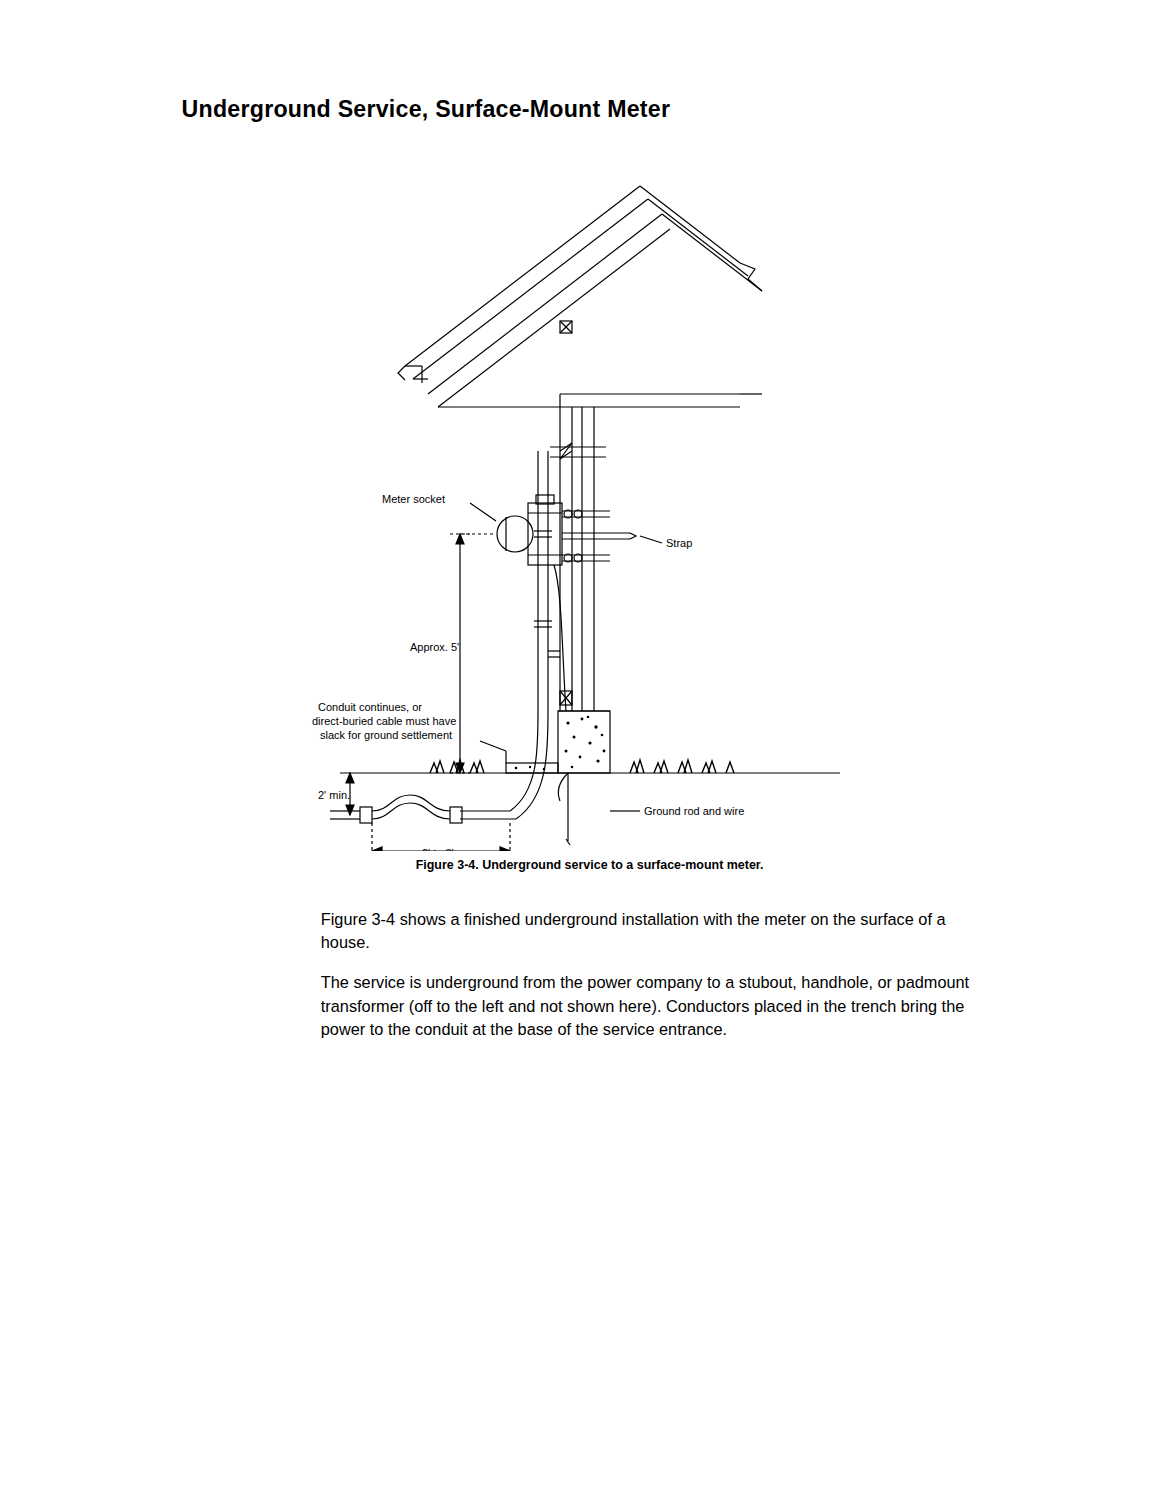Underground Service, Surface-Mount Meter
Meter socket Approx. 5' Strap Ground rod and wire Conduit continues, or direct-buried cable must have slack for ground settlement 2' min. 2' to 3'
Figure 3-4. Underground service to a surface-mount meter.
Figure 3-4 shows a finished underground installation with the meter on the surface of a house.
The service is underground from the power company to a stubout, handhole, or padmount transformer (off to the left and not shown here). Conductors placed in the trench bring the power to the conduit at the base of the service entrance.